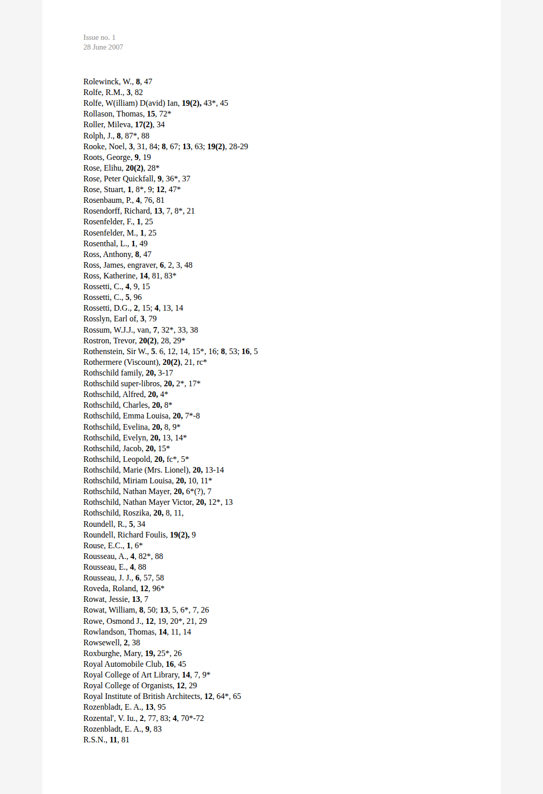Issue no. 1
28 June 2007
Rolewinck, W., 8, 47
Rolfe, R.M., 3, 82
Rolfe, W(illiam) D(avid) Ian, 19(2), 43*, 45
Rollason, Thomas, 15, 72*
Roller, Mileva, 17(2), 34
Rolph, J., 8, 87*, 88
Rooke, Noel, 3, 31, 84; 8, 67; 13, 63; 19(2), 28-29
Roots, George, 9, 19
Rose, Elihu, 20(2), 28*
Rose, Peter Quickfall, 9, 36*, 37
Rose, Stuart, 1, 8*, 9; 12, 47*
Rosenbaum, P., 4, 76, 81
Rosendorff, Richard, 13, 7, 8*, 21
Rosenfelder, F., 1, 25
Rosenfelder, M., 1, 25
Rosenthal, L., 1, 49
Ross, Anthony, 8, 47
Ross, James, engraver, 6, 2, 3, 48
Ross, Katherine, 14, 81, 83*
Rossetti, C., 4, 9, 15
Rossetti, C., 5, 96
Rossetti, D.G., 2, 15; 4, 13, 14
Rosslyn, Earl of, 3, 79
Rossum, W.J.J., van, 7, 32*, 33, 38
Rostron, Trevor, 20(2), 28, 29*
Rothenstein, Sir W., 5. 6, 12, 14, 15*, 16; 8, 53; 16, 5
Rothermere (Viscount), 20(2), 21, rc*
Rothschild family, 20, 3-17
Rothschild super-libros, 20, 2*, 17*
Rothschild, Alfred, 20, 4*
Rothschild, Charles, 20, 8*
Rothschild, Emma Louisa, 20, 7*-8
Rothschild, Evelina, 20, 8, 9*
Rothschild, Evelyn, 20, 13, 14*
Rothschild, Jacob, 20, 15*
Rothschild, Leopold, 20, fc*, 5*
Rothschild, Marie (Mrs. Lionel), 20, 13-14
Rothschild, Miriam Louisa, 20, 10, 11*
Rothschild, Nathan Mayer, 20, 6*(?), 7
Rothschild, Nathan Mayer Victor, 20, 12*, 13
Rothschild, Roszika, 20, 8, 11,
Roundell, R., 5, 34
Roundell, Richard Foulis, 19(2), 9
Rouse, E.C., 1, 6*
Rousseau, A., 4, 82*, 88
Rousseau, E., 4, 88
Rousseau, J. J., 6, 57, 58
Roveda, Roland, 12, 96*
Rowat, Jessie, 13, 7
Rowat, William, 8, 50; 13, 5, 6*, 7, 26
Rowe, Osmond J., 12, 19, 20*, 21, 29
Rowlandson, Thomas, 14, 11, 14
Rowsewell, 2, 38
Roxburghe, Mary, 19, 25*, 26
Royal Automobile Club, 16, 45
Royal College of Art Library, 14, 7, 9*
Royal College of Organists, 12, 29
Royal Institute of British Architects, 12, 64*, 65
Rozenbladt, E. A., 13, 95
Rozental', V. Iu., 2, 77, 83; 4, 70*-72
Rozenbladt, E. A., 9, 83
R.S.N., 11, 81